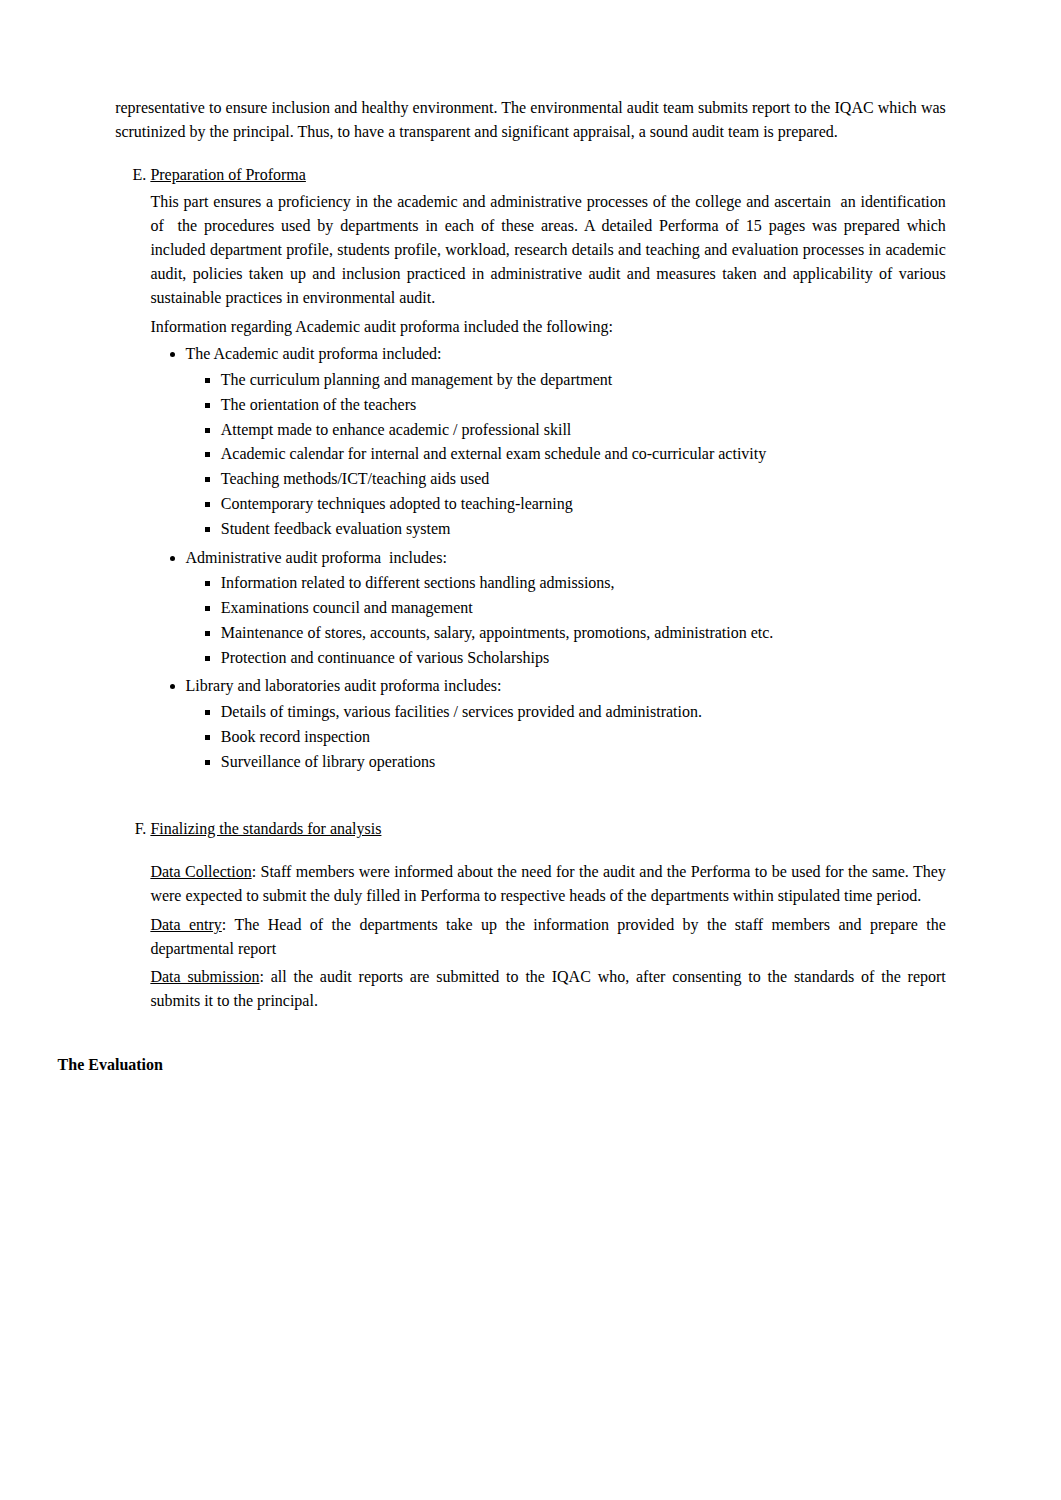representative to ensure inclusion and healthy environment. The environmental audit team submits report to the IQAC which was scrutinized by the principal. Thus, to have a transparent and significant appraisal, a sound audit team is prepared.
Preparation of Proforma
This part ensures a proficiency in the academic and administrative processes of the college and ascertain an identification of the procedures used by departments in each of these areas. A detailed Performa of 15 pages was prepared which included department profile, students profile, workload, research details and teaching and evaluation processes in academic audit, policies taken up and inclusion practiced in administrative audit and measures taken and applicability of various sustainable practices in environmental audit.
Information regarding Academic audit proforma included the following:
The Academic audit proforma included:
The curriculum planning and management by the department
The orientation of the teachers
Attempt made to enhance academic / professional skill
Academic calendar for internal and external exam schedule and co-curricular activity
Teaching methods/ICT/teaching aids used
Contemporary techniques adopted to teaching-learning
Student feedback evaluation system
Administrative audit proforma includes:
Information related to different sections handling admissions,
Examinations council and management
Maintenance of stores, accounts, salary, appointments, promotions, administration etc.
Protection and continuance of various Scholarships
Library and laboratories audit proforma includes:
Details of timings, various facilities / services provided and administration.
Book record inspection
Surveillance of library operations
Finalizing the standards for analysis
Data Collection: Staff members were informed about the need for the audit and the Performa to be used for the same. They were expected to submit the duly filled in Performa to respective heads of the departments within stipulated time period.
Data entry: The Head of the departments take up the information provided by the staff members and prepare the departmental report
Data submission: all the audit reports are submitted to the IQAC who, after consenting to the standards of the report submits it to the principal.
The Evaluation